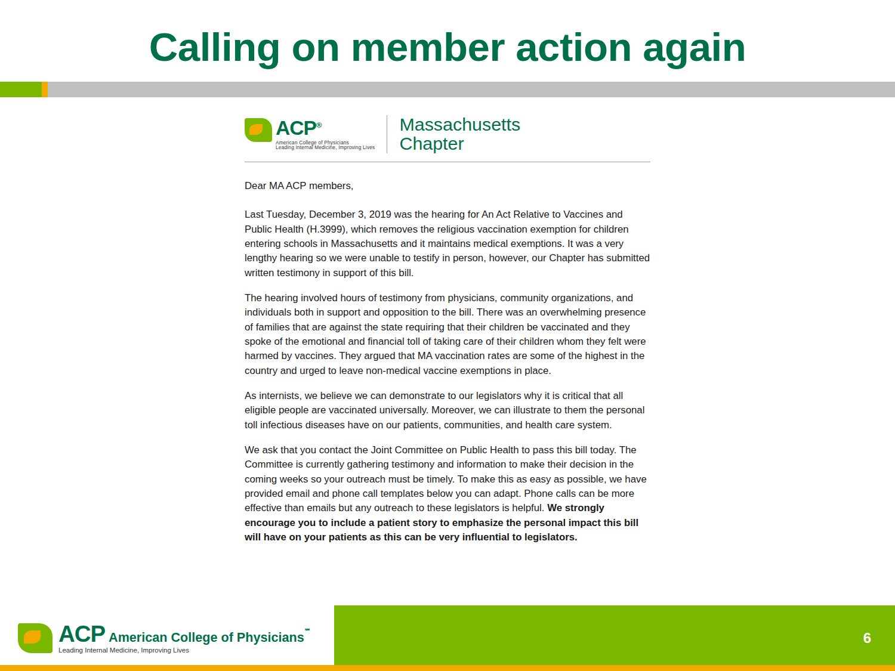Calling on member action again
ACP®
American College of Physicians
Leading Internal Medicine, Improving Lives
Massachusetts
Chapter
Dear MA ACP members,
Last Tuesday, December 3, 2019 was the hearing for An Act Relative to Vaccines and Public Health (H.3999), which removes the religious vaccination exemption for children entering schools in Massachusetts and it maintains medical exemptions. It was a very lengthy hearing so we were unable to testify in person, however, our Chapter has submitted written testimony in support of this bill.
The hearing involved hours of testimony from physicians, community organizations, and individuals both in support and opposition to the bill. There was an overwhelming presence of families that are against the state requiring that their children be vaccinated and they spoke of the emotional and financial toll of taking care of their children whom they felt were harmed by vaccines. They argued that MA vaccination rates are some of the highest in the country and urged to leave non-medical vaccine exemptions in place.
As internists, we believe we can demonstrate to our legislators why it is critical that all eligible people are vaccinated universally. Moreover, we can illustrate to them the personal toll infectious diseases have on our patients, communities, and health care system.
We ask that you contact the Joint Committee on Public Health to pass this bill today. The Committee is currently gathering testimony and information to make their decision in the coming weeks so your outreach must be timely. To make this as easy as possible, we have provided email and phone call templates below you can adapt. Phone calls can be more effective than emails but any outreach to these legislators is helpful. We strongly encourage you to include a patient story to emphasize the personal impact this bill will have on your patients as this can be very influential to legislators.
ACP American College of Physicians℠
Leading Internal Medicine, Improving Lives
6